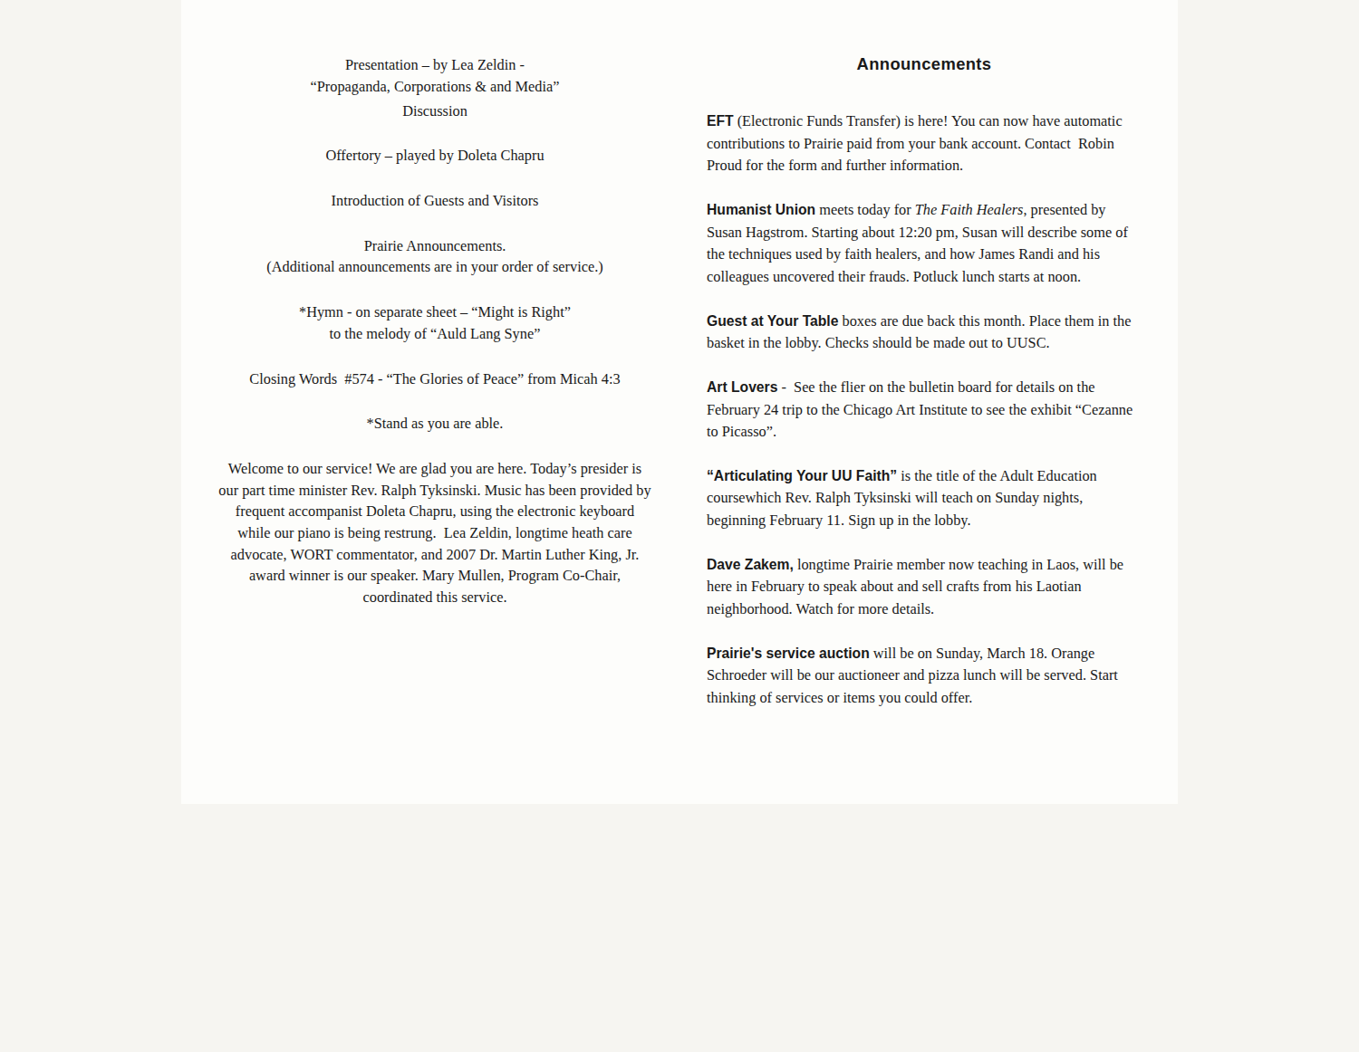Presentation – by Lea Zeldin -
“Propaganda, Corporations & and Media”
Discussion
Offertory – played by Doleta Chapru
Introduction of Guests and Visitors
Prairie Announcements.
(Additional announcements are in your order of service.)
*Hymn - on separate sheet – “Might is Right”
to the melody of “Auld Lang Syne”
Closing Words #574 - “The Glories of Peace” from Micah 4:3
*Stand as you are able.
Welcome to our service! We are glad you are here. Today’s presider is our part time minister Rev. Ralph Tyksinski. Music has been provided by frequent accompanist Doleta Chapru, using the electronic keyboard while our piano is being restrung. Lea Zeldin, longtime heath care advocate, WORT commentator, and 2007 Dr. Martin Luther King, Jr. award winner is our speaker. Mary Mullen, Program Co-Chair, coordinated this service.
Announcements
EFT (Electronic Funds Transfer) is here! You can now have automatic contributions to Prairie paid from your bank account. Contact Robin Proud for the form and further information.
Humanist Union meets today for The Faith Healers, presented by Susan Hagstrom. Starting about 12:20 pm, Susan will describe some of the techniques used by faith healers, and how James Randi and his colleagues uncovered their frauds. Potluck lunch starts at noon.
Guest at Your Table boxes are due back this month. Place them in the basket in the lobby. Checks should be made out to UUSC.
Art Lovers - See the flier on the bulletin board for details on the February 24 trip to the Chicago Art Institute to see the exhibit “Cezanne to Picasso”.
“Articulating Your UU Faith” is the title of the Adult Education coursewhich Rev. Ralph Tyksinski will teach on Sunday nights, beginning February 11. Sign up in the lobby.
Dave Zakem, longtime Prairie member now teaching in Laos, will be here in February to speak about and sell crafts from his Laotian neighborhood. Watch for more details.
Prairie's service auction will be on Sunday, March 18. Orange Schroeder will be our auctioneer and pizza lunch will be served. Start thinking of services or items you could offer.